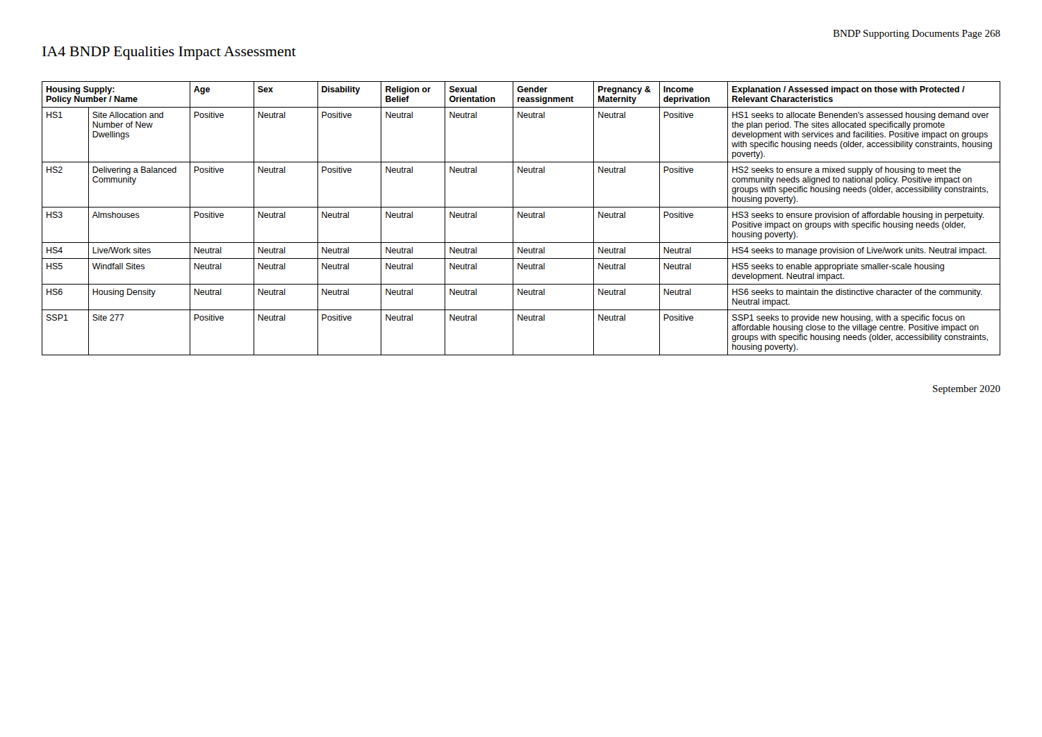BNDP Supporting Documents Page 268
IA4 BNDP Equalities Impact Assessment
| Housing Supply: Policy Number / Name | Age | Sex | Disability | Religion or Belief | Sexual Orientation | Gender reassignment | Pregnancy & Maternity | Income deprivation | Explanation / Assessed impact on those with Protected / Relevant Characteristics |
| --- | --- | --- | --- | --- | --- | --- | --- | --- | --- |
| HS1 | Site Allocation and Number of New Dwellings | Positive | Neutral | Positive | Neutral | Neutral | Neutral | Neutral | Positive | HS1 seeks to allocate Benenden's assessed housing demand over the plan period. The sites allocated specifically promote development with services and facilities. Positive impact on groups with specific housing needs (older, accessibility constraints, housing poverty). |
| HS2 | Delivering a Balanced Community | Positive | Neutral | Positive | Neutral | Neutral | Neutral | Neutral | Positive | HS2 seeks to ensure a mixed supply of housing to meet the community needs aligned to national policy. Positive impact on groups with specific housing needs (older, accessibility constraints, housing poverty). |
| HS3 | Almshouses | Positive | Neutral | Neutral | Neutral | Neutral | Neutral | Neutral | Positive | HS3 seeks to ensure provision of affordable housing in perpetuity. Positive impact on groups with specific housing needs (older, housing poverty). |
| HS4 | Live/Work sites | Neutral | Neutral | Neutral | Neutral | Neutral | Neutral | Neutral | Neutral | HS4 seeks to manage provision of Live/work units. Neutral impact. |
| HS5 | Windfall Sites | Neutral | Neutral | Neutral | Neutral | Neutral | Neutral | Neutral | Neutral | HS5 seeks to enable appropriate smaller-scale housing development. Neutral impact. |
| HS6 | Housing Density | Neutral | Neutral | Neutral | Neutral | Neutral | Neutral | Neutral | Neutral | HS6 seeks to maintain the distinctive character of the community. Neutral impact. |
| SSP1 | Site 277 | Positive | Neutral | Positive | Neutral | Neutral | Neutral | Neutral | Positive | SSP1 seeks to provide new housing, with a specific focus on affordable housing close to the village centre. Positive impact on groups with specific housing needs (older, accessibility constraints, housing poverty). |
September 2020